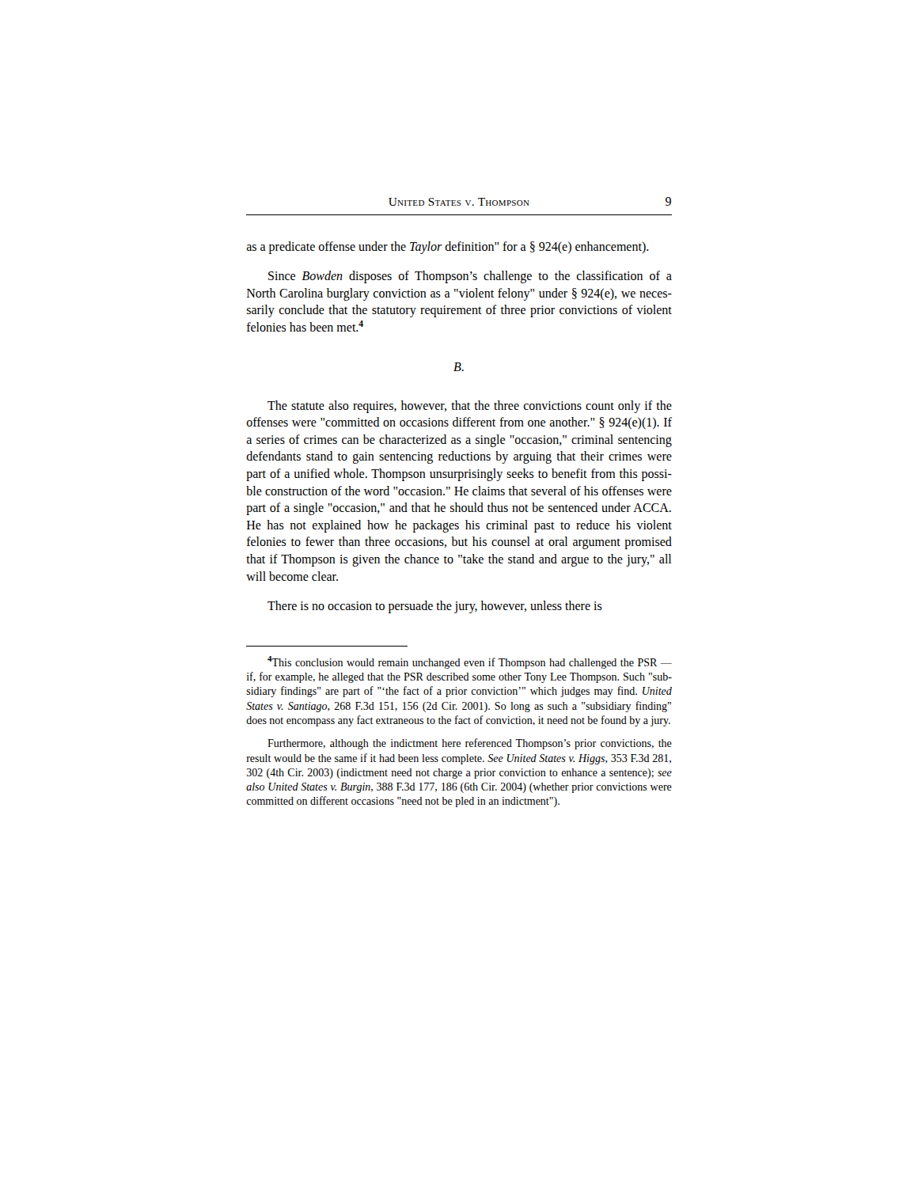United States v. Thompson 9
as a predicate offense under the Taylor definition" for a § 924(e) enhancement).
Since Bowden disposes of Thompson’s challenge to the classification of a North Carolina burglary conviction as a "violent felony" under § 924(e), we necessarily conclude that the statutory requirement of three prior convictions of violent felonies has been met.4
B.
The statute also requires, however, that the three convictions count only if the offenses were "committed on occasions different from one another." § 924(e)(1). If a series of crimes can be characterized as a single "occasion," criminal sentencing defendants stand to gain sentencing reductions by arguing that their crimes were part of a unified whole. Thompson unsurprisingly seeks to benefit from this possible construction of the word "occasion." He claims that several of his offenses were part of a single "occasion," and that he should thus not be sentenced under ACCA. He has not explained how he packages his criminal past to reduce his violent felonies to fewer than three occasions, but his counsel at oral argument promised that if Thompson is given the chance to "take the stand and argue to the jury," all will become clear.
There is no occasion to persuade the jury, however, unless there is
4 This conclusion would remain unchanged even if Thompson had challenged the PSR — if, for example, he alleged that the PSR described some other Tony Lee Thompson. Such "subsidiary findings" are part of "‘the fact of a prior conviction’" which judges may find. United States v. Santiago, 268 F.3d 151, 156 (2d Cir. 2001). So long as such a "subsidiary finding" does not encompass any fact extraneous to the fact of conviction, it need not be found by a jury.
Furthermore, although the indictment here referenced Thompson’s prior convictions, the result would be the same if it had been less complete. See United States v. Higgs, 353 F.3d 281, 302 (4th Cir. 2003) (indictment need not charge a prior conviction to enhance a sentence); see also United States v. Burgin, 388 F.3d 177, 186 (6th Cir. 2004) (whether prior convictions were committed on different occasions "need not be pled in an indictment").